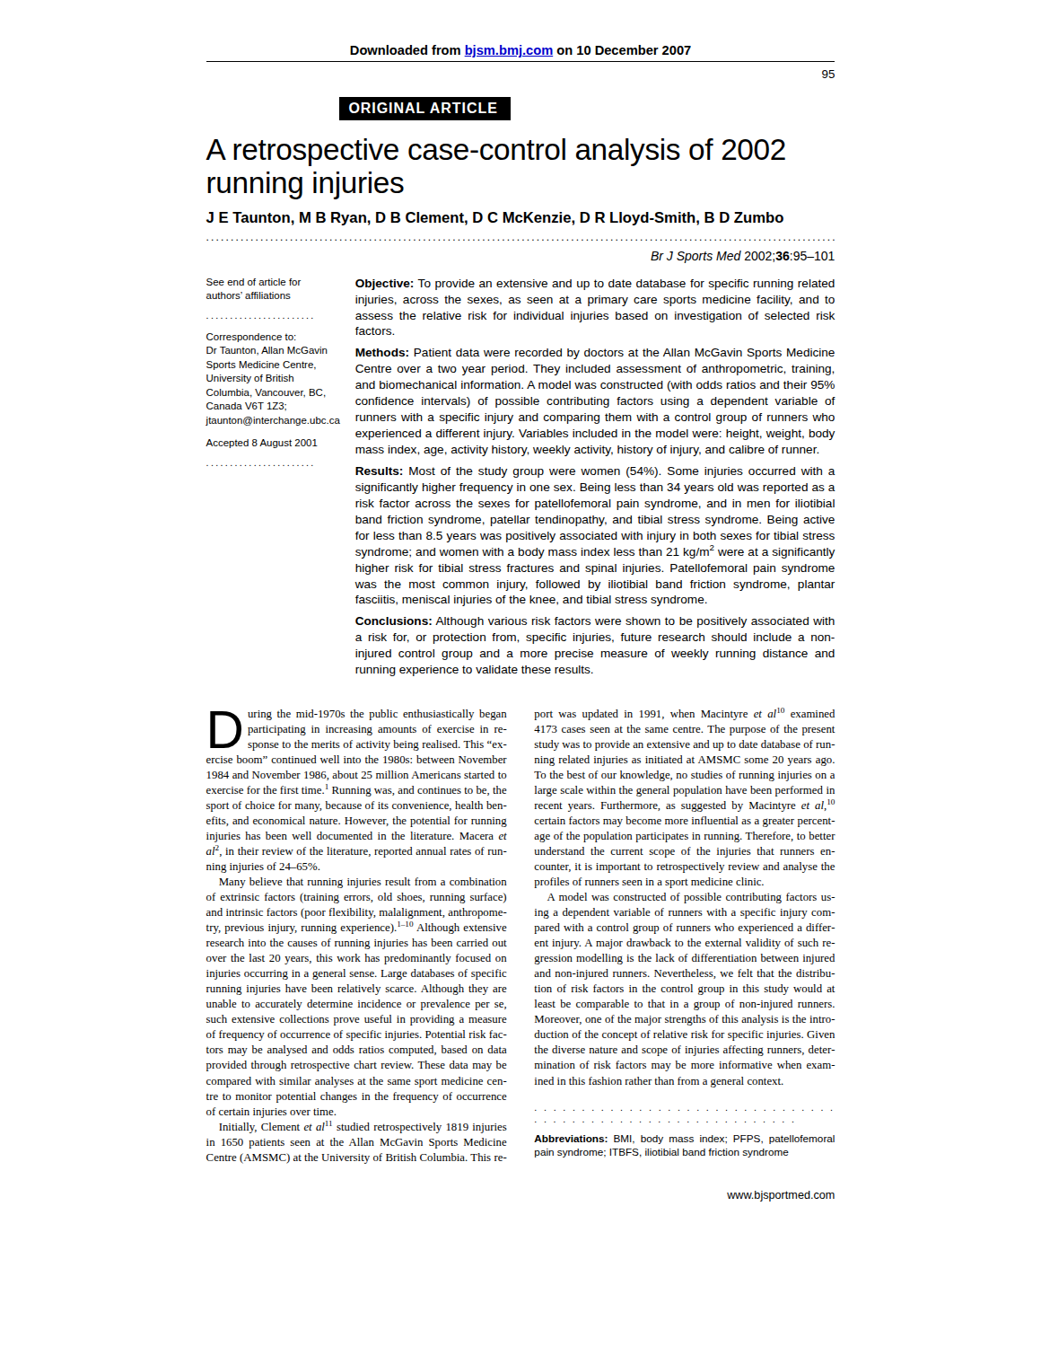Downloaded from bjsm.bmj.com on 10 December 2007
95
ORIGINAL ARTICLE
A retrospective case-control analysis of 2002 running injuries
J E Taunton, M B Ryan, D B Clement, D C McKenzie, D R Lloyd-Smith, B D Zumbo
.................................................................................................................................
Br J Sports Med 2002;36:95–101
See end of article for authors’ affiliations
.......................
Correspondence to:
Dr Taunton, Allan McGavin Sports Medicine Centre, University of British Columbia, Vancouver, BC, Canada V6T 1Z3;
jtaunton@interchange.ubc.ca
Accepted 8 August 2001
.......................
Objective: To provide an extensive and up to date database for specific running related injuries, across the sexes, as seen at a primary care sports medicine facility, and to assess the relative risk for individual injuries based on investigation of selected risk factors.
Methods: Patient data were recorded by doctors at the Allan McGavin Sports Medicine Centre over a two year period. They included assessment of anthropometric, training, and biomechanical information. A model was constructed (with odds ratios and their 95% confidence intervals) of possible contributing factors using a dependent variable of runners with a specific injury and comparing them with a control group of runners who experienced a different injury. Variables included in the model were: height, weight, body mass index, age, activity history, weekly activity, history of injury, and calibre of runner.
Results: Most of the study group were women (54%). Some injuries occurred with a significantly higher frequency in one sex. Being less than 34 years old was reported as a risk factor across the sexes for patellofemoral pain syndrome, and in men for iliotibial band friction syndrome, patellar tendinopathy, and tibial stress syndrome. Being active for less than 8.5 years was positively associated with injury in both sexes for tibial stress syndrome; and women with a body mass index less than 21 kg/m2 were at a significantly higher risk for tibial stress fractures and spinal injuries. Patellofemoral pain syndrome was the most common injury, followed by iliotibial band friction syndrome, plantar fasciitis, meniscal injuries of the knee, and tibial stress syndrome.
Conclusions: Although various risk factors were shown to be positively associated with a risk for, or protection from, specific injuries, future research should include a non-injured control group and a more precise measure of weekly running distance and running experience to validate these results.
During the mid-1970s the public enthusiastically began participating in increasing amounts of exercise in response to the merits of activity being realised. This “exercise boom” continued well into the 1980s: between November 1984 and November 1986, about 25 million Americans started to exercise for the first time.1 Running was, and continues to be, the sport of choice for many, because of its convenience, health benefits, and economical nature. However, the potential for running injuries has been well documented in the literature. Macera et al2, in their review of the literature, reported annual rates of running injuries of 24–65%.
Many believe that running injuries result from a combination of extrinsic factors (training errors, old shoes, running surface) and intrinsic factors (poor flexibility, malalignment, anthropometry, previous injury, running experience).1–10 Although extensive research into the causes of running injuries has been carried out over the last 20 years, this work has predominantly focused on injuries occurring in a general sense. Large databases of specific running injuries have been relatively scarce. Although they are unable to accurately determine incidence or prevalence per se, such extensive collections prove useful in providing a measure of frequency of occurrence of specific injuries. Potential risk factors may be analysed and odds ratios computed, based on data provided through retrospective chart review. These data may be compared with similar analyses at the same sport medicine centre to monitor potential changes in the frequency of occurrence of certain injuries over time.
Initially, Clement et al11 studied retrospectively 1819 injuries in 1650 patients seen at the Allan McGavin Sports Medicine Centre (AMSMC) at the University of British Columbia. This report was updated in 1991, when Macintyre et al10 examined 4173 cases seen at the same centre. The purpose of the present study was to provide an extensive and up to date database of running related injuries as initiated at AMSMC some 20 years ago. To the best of our knowledge, no studies of running injuries on a large scale within the general population have been performed in recent years. Furthermore, as suggested by Macintyre et al,10 certain factors may become more influential as a greater percentage of the population participates in running. Therefore, to better understand the current scope of the injuries that runners encounter, it is important to retrospectively review and analyse the profiles of runners seen in a sport medicine clinic.
A model was constructed of possible contributing factors using a dependent variable of runners with a specific injury compared with a control group of runners who experienced a different injury. A major drawback to the external validity of such regression modelling is the lack of differentiation between injured and non-injured runners. Nevertheless, we felt that the distribution of risk factors in the control group in this study would at least be comparable to that in a group of non-injured runners. Moreover, one of the major strengths of this analysis is the introduction of the concept of relative risk for specific injuries. Given the diverse nature and scope of injuries affecting runners, determination of risk factors may be more informative when examined in this fashion rather than from a general context.
. . . . . . . . . . . . . . . . . . . . . . . . . . . . . . . . . . . . . . . . . . . . . . . . . . . . . . . . . . . .
Abbreviations: BMI, body mass index; PFPS, patellofemoral pain syndrome; ITBFS, iliotibial band friction syndrome
www.bjsportmed.com